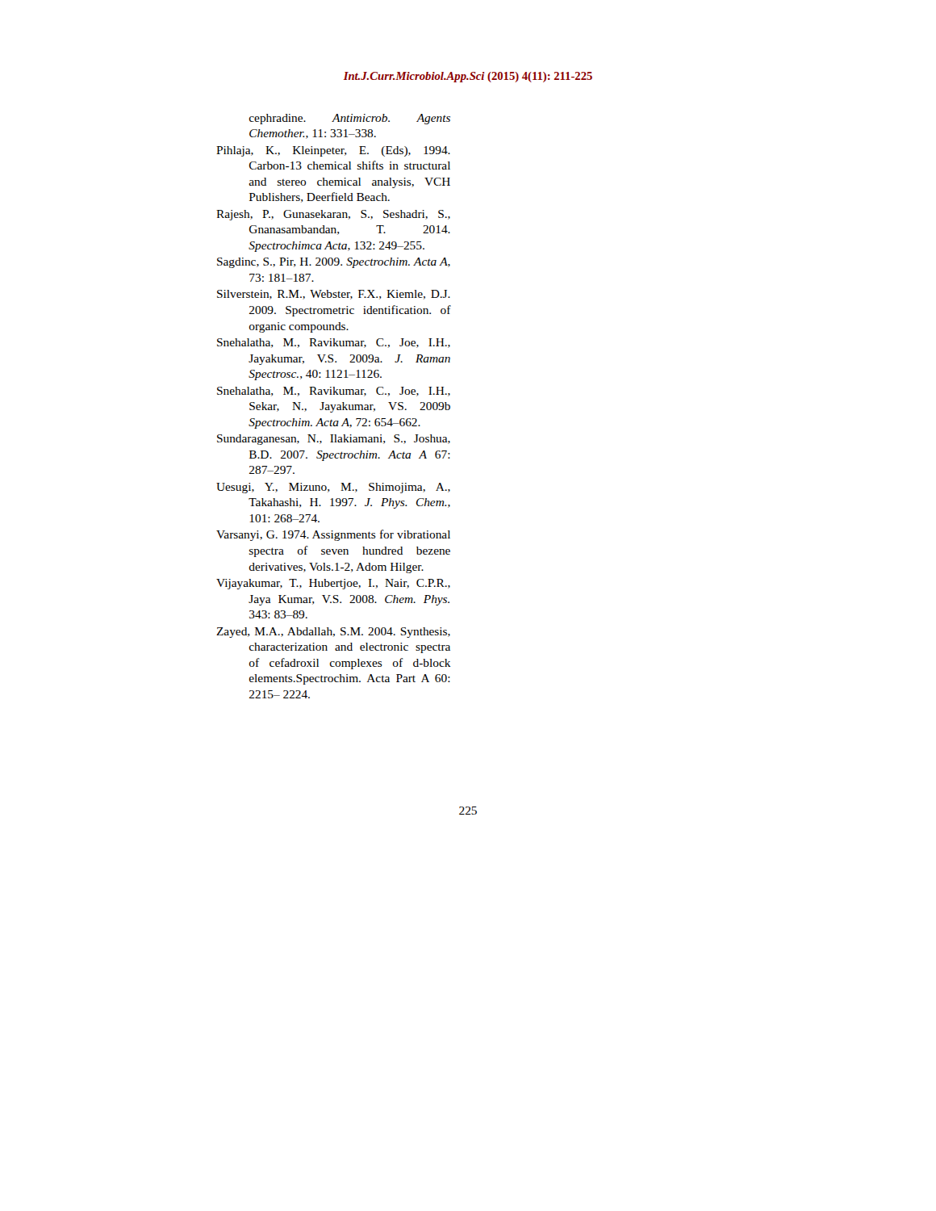Int.J.Curr.Microbiol.App.Sci (2015) 4(11): 211-225
cephradine. Antimicrob. Agents Chemother., 11: 331–338.
Pihlaja, K., Kleinpeter, E. (Eds), 1994. Carbon-13 chemical shifts in structural and stereo chemical analysis, VCH Publishers, Deerfield Beach.
Rajesh, P., Gunasekaran, S., Seshadri, S., Gnanasambandan, T. 2014. Spectrochimca Acta, 132: 249–255.
Sagdinc, S., Pir, H. 2009. Spectrochim. Acta A, 73: 181–187.
Silverstein, R.M., Webster, F.X., Kiemle, D.J. 2009. Spectrometric identification. of organic compounds.
Snehalatha, M., Ravikumar, C., Joe, I.H., Jayakumar, V.S. 2009a. J. Raman Spectrosc., 40: 1121–1126.
Snehalatha, M., Ravikumar, C., Joe, I.H., Sekar, N., Jayakumar, VS. 2009b Spectrochim. Acta A, 72: 654–662.
Sundaraganesan, N., Ilakiamani, S., Joshua, B.D. 2007. Spectrochim. Acta A 67: 287–297.
Uesugi, Y., Mizuno, M., Shimojima, A., Takahashi, H. 1997. J. Phys. Chem., 101: 268–274.
Varsanyi, G. 1974. Assignments for vibrational spectra of seven hundred bezene derivatives, Vols.1-2, Adom Hilger.
Vijayakumar, T., Hubertjoe, I., Nair, C.P.R., Jaya Kumar, V.S. 2008. Chem. Phys. 343: 83–89.
Zayed, M.A., Abdallah, S.M. 2004. Synthesis, characterization and electronic spectra of cefadroxil complexes of d-block elements.Spectrochim. Acta Part A 60: 2215– 2224.
225